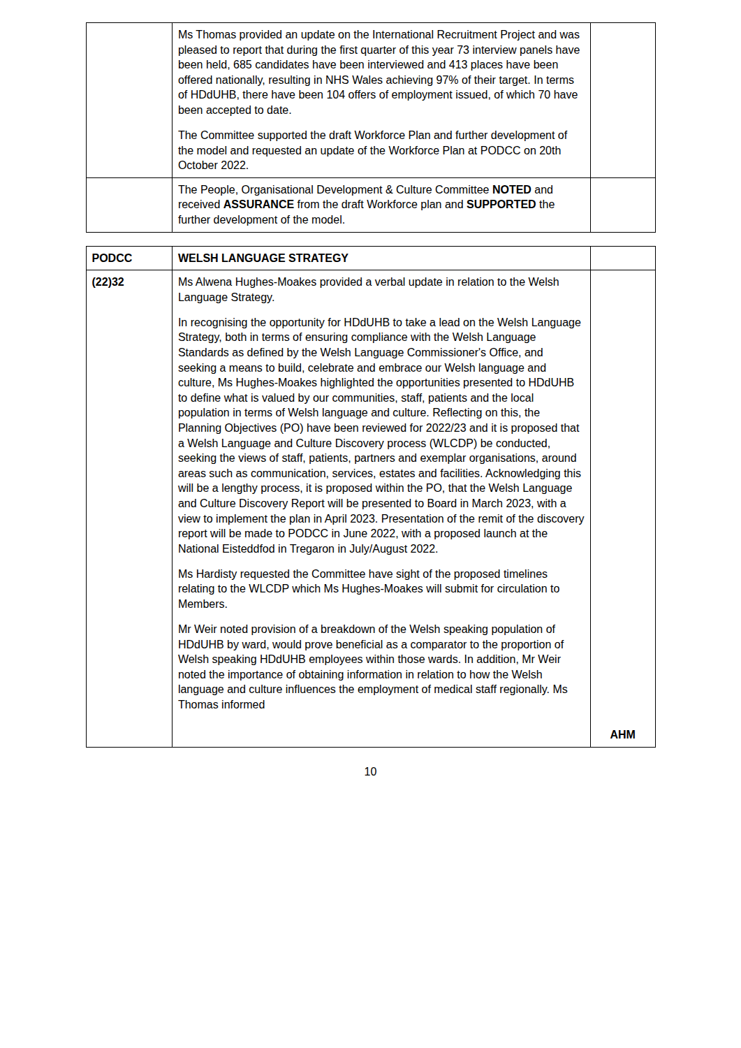| | Ms Thomas provided an update on the International Recruitment Project and was pleased to report that during the first quarter of this year 73 interview panels have been held, 685 candidates have been interviewed and 413 places have been offered nationally, resulting in NHS Wales achieving 97% of their target. In terms of HDdUHB, there have been 104 offers of employment issued, of which 70 have been accepted to date. The Committee supported the draft Workforce Plan and further development of the model and requested an update of the Workforce Plan at PODCC on 20th October 2022. | |
| | The People, Organisational Development & Culture Committee NOTED and received ASSURANCE from the draft Workforce plan and SUPPORTED the further development of the model. | |
| PODCC | WELSH LANGUAGE STRATEGY | |
| (22)32 | Ms Alwena Hughes-Moakes provided a verbal update in relation to the Welsh Language Strategy. In recognising the opportunity for HDdUHB to take a lead on the Welsh Language Strategy, both in terms of ensuring compliance with the Welsh Language Standards as defined by the Welsh Language Commissioner's Office, and seeking a means to build, celebrate and embrace our Welsh language and culture, Ms Hughes-Moakes highlighted the opportunities presented to HDdUHB to define what is valued by our communities, staff, patients and the local population in terms of Welsh language and culture. Reflecting on this, the Planning Objectives (PO) have been reviewed for 2022/23 and it is proposed that a Welsh Language and Culture Discovery process (WLCDP) be conducted, seeking the views of staff, patients, partners and exemplar organisations, around areas such as communication, services, estates and facilities. Acknowledging this will be a lengthy process, it is proposed within the PO, that the Welsh Language and Culture Discovery Report will be presented to Board in March 2023, with a view to implement the plan in April 2023. Presentation of the remit of the discovery report will be made to PODCC in June 2022, with a proposed launch at the National Eisteddfod in Tregaron in July/August 2022. Ms Hardisty requested the Committee have sight of the proposed timelines relating to the WLCDP which Ms Hughes-Moakes will submit for circulation to Members. Mr Weir noted provision of a breakdown of the Welsh speaking population of HDdUHB by ward, would prove beneficial as a comparator to the proportion of Welsh speaking HDdUHB employees within those wards. In addition, Mr Weir noted the importance of obtaining information in relation to how the Welsh language and culture influences the employment of medical staff regionally. Ms Thomas informed | AHM |
10